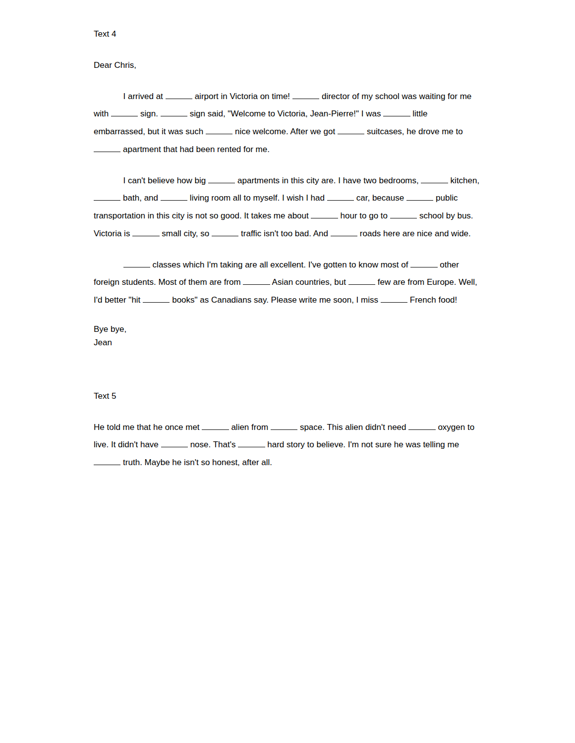Text 4
Dear Chris,
I arrived at airport in Victoria on time! director of my school was waiting for me with sign. sign said, "Welcome to Victoria, Jean-Pierre!" I was little embarrassed, but it was such nice welcome. After we got suitcases, he drove me to apartment that had been rented for me.
I can't believe how big apartments in this city are. I have two bedrooms, kitchen, bath, and living room all to myself. I wish I had car, because public transportation in this city is not so good. It takes me about hour to go to school by bus. Victoria is small city, so traffic isn't too bad. And roads here are nice and wide.
classes which I'm taking are all excellent. I've gotten to know most of other foreign students. Most of them are from Asian countries, but few are from Europe. Well, I'd better "hit books" as Canadians say. Please write me soon, I miss French food!
Bye bye,
Jean
Text 5
He told me that he once met alien from space. This alien didn't need oxygen to live. It didn't have nose. That's hard story to believe. I'm not sure he was telling me truth. Maybe he isn't so honest, after all.